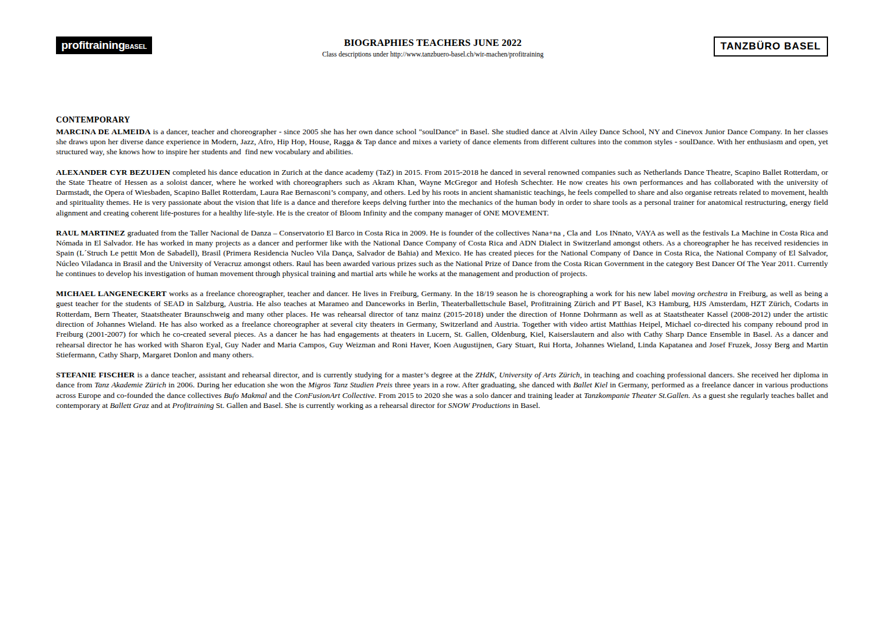profitrainingBASEL
BIOGRAPHIES TEACHERS JUNE 2022
Class descriptions under http://www.tanzbuero-basel.ch/wir-machen/profitraining
TANZBÜRO BASEL
CONTEMPORARY
MARCINA DE ALMEIDA is a dancer, teacher and choreographer - since 2005 she has her own dance school "soulDance" in Basel. She studied dance at Alvin Ailey Dance School, NY and Cinevox Junior Dance Company. In her classes she draws upon her diverse dance experience in Modern, Jazz, Afro, Hip Hop, House, Ragga & Tap dance and mixes a variety of dance elements from different cultures into the common styles - soulDance. With her enthusiasm and open, yet structured way, she knows how to inspire her students and find new vocabulary and abilities.
ALEXANDER CYR BEZUIJEN completed his dance education in Zurich at the dance academy (TaZ) in 2015. From 2015-2018 he danced in several renowned companies such as Netherlands Dance Theatre, Scapino Ballet Rotterdam, or the State Theatre of Hessen as a soloist dancer, where he worked with choreographers such as Akram Khan, Wayne McGregor and Hofesh Schechter. He now creates his own performances and has collaborated with the university of Darmstadt, the Opera of Wiesbaden, Scapino Ballet Rotterdam, Laura Rae Bernasconi’s company, and others. Led by his roots in ancient shamanistic teachings, he feels compelled to share and also organise retreats related to movement, health and spirituality themes. He is very passionate about the vision that life is a dance and therefore keeps delving further into the mechanics of the human body in order to share tools as a personal trainer for anatomical restructuring, energy field alignment and creating coherent life-postures for a healthy life-style. He is the creator of Bloom Infinity and the company manager of ONE MOVEMENT.
RAUL MARTINEZ graduated from the Taller Nacional de Danza – Conservatorio El Barco in Costa Rica in 2009. He is founder of the collectives Nana+na , Cla and Los INnato, VAYA as well as the festivals La Machine in Costa Rica and Nómada in El Salvador. He has worked in many projects as a dancer and performer like with the National Dance Company of Costa Rica and ADN Dialect in Switzerland amongst others. As a choreographer he has received residencies in Spain (L´Struch Le pettit Mon de Sabadell), Brasil (Primera Residencia Nucleo Vila Dança, Salvador de Bahia) and Mexico. He has created pieces for the National Company of Dance in Costa Rica, the National Company of El Salvador, Núcleo Viladanca in Brasil and the University of Veracruz amongst others. Raul has been awarded various prizes such as the National Prize of Dance from the Costa Rican Government in the category Best Dancer Of The Year 2011. Currently he continues to develop his investigation of human movement through physical training and martial arts while he works at the management and production of projects.
MICHAEL LANGENECKERT works as a freelance choreographer, teacher and dancer. He lives in Freiburg, Germany. In the 18/19 season he is choreographing a work for his new label moving orchestra in Freiburg, as well as being a guest teacher for the students of SEAD in Salzburg, Austria. He also teaches at Marameo and Danceworks in Berlin, Theaterballettschule Basel, Profitraining Zürich and PT Basel, K3 Hamburg, HJS Amsterdam, HZT Zürich, Codarts in Rotterdam, Bern Theater, Staatstheater Braunschweig and many other places. He was rehearsal director of tanz mainz (2015-2018) under the direction of Honne Dohrmann as well as at Staatstheater Kassel (2008-2012) under the artistic direction of Johannes Wieland. He has also worked as a freelance choreographer at several city theaters in Germany, Switzerland and Austria. Together with video artist Matthias Heipel, Michael co-directed his company rebound prod in Freiburg (2001-2007) for which he co-created several pieces. As a dancer he has had engagements at theaters in Lucern, St. Gallen, Oldenburg, Kiel, Kaiserslautern and also with Cathy Sharp Dance Ensemble in Basel. As a dancer and rehearsal director he has worked with Sharon Eyal, Guy Nader and Maria Campos, Guy Weizman and Roni Haver, Koen Augustijnen, Gary Stuart, Rui Horta, Johannes Wieland, Linda Kapatanea and Josef Fruzek, Jossy Berg and Martin Stiefermann, Cathy Sharp, Margaret Donlon and many others.
STEFANIE FISCHER is a dance teacher, assistant and rehearsal director, and is currently studying for a master’s degree at the ZHdK, University of Arts Zürich, in teaching and coaching professional dancers. She received her diploma in dance from Tanz Akademie Zürich in 2006. During her education she won the Migros Tanz Studien Preis three years in a row. After graduating, she danced with Ballet Kiel in Germany, performed as a freelance dancer in various productions across Europe and co-founded the dance collectives Bufo Makmal and the ConFusionArt Collective. From 2015 to 2020 she was a solo dancer and training leader at Tanzkompanie Theater St.Gallen. As a guest she regularly teaches ballet and contemporary at Ballett Graz and at Profitraining St. Gallen and Basel. She is currently working as a rehearsal director for SNOW Productions in Basel.